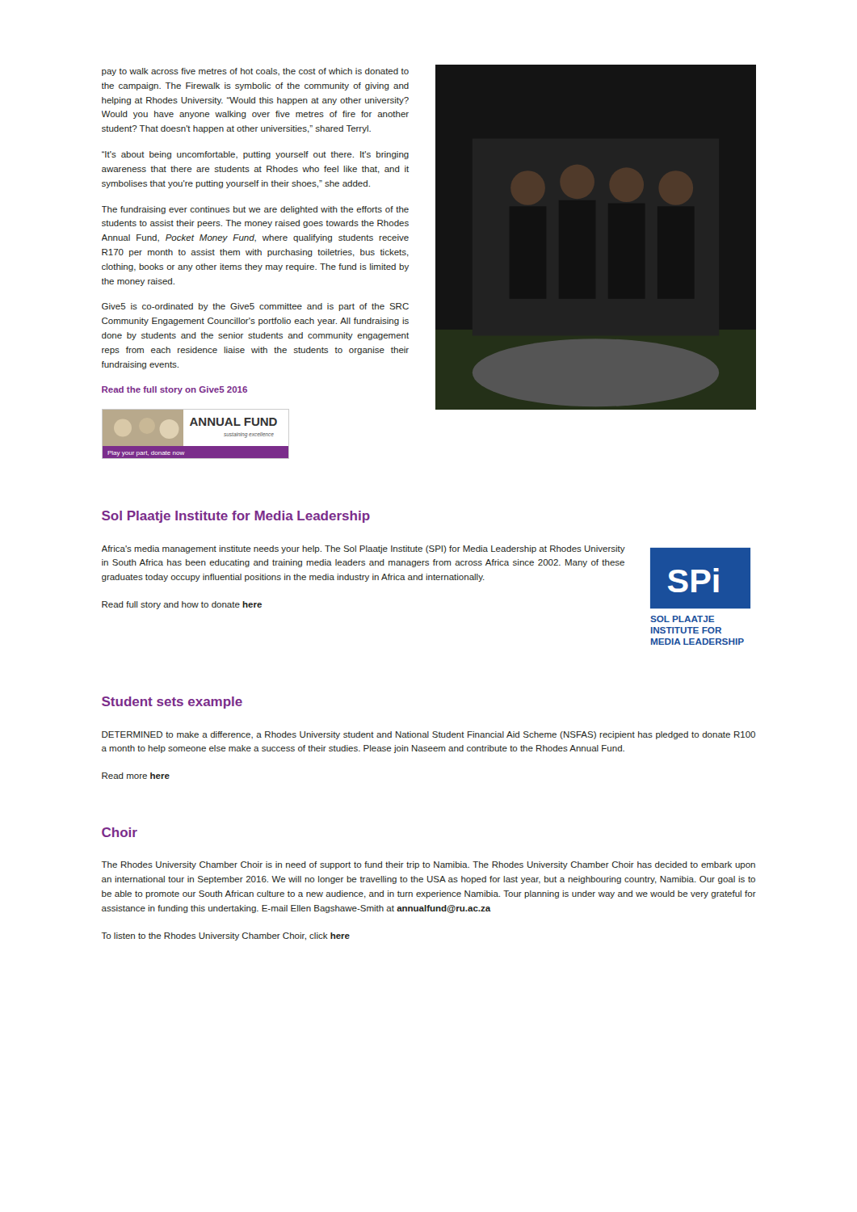pay to walk across five metres of hot coals, the cost of which is donated to the campaign. The Firewalk is symbolic of the community of giving and helping at Rhodes University. “Would this happen at any other university? Would you have anyone walking over five metres of fire for another student? That doesn't happen at other universities,” shared Terryl.
“It's about being uncomfortable, putting yourself out there. It's bringing awareness that there are students at Rhodes who feel like that, and it symbolises that you're putting yourself in their shoes,” she added.
The fundraising ever continues but we are delighted with the efforts of the students to assist their peers. The money raised goes towards the Rhodes Annual Fund, Pocket Money Fund, where qualifying students receive R170 per month to assist them with purchasing toiletries, bus tickets, clothing, books or any other items they may require. The fund is limited by the money raised.
Give5 is co-ordinated by the Give5 committee and is part of the SRC Community Engagement Councillor's portfolio each year. All fundraising is done by students and the senior students and community engagement reps from each residence liaise with the students to organise their fundraising events.
Read the full story on Give5 2016
Sol Plaatje Institute for Media Leadership
Africa's media management institute needs your help. The Sol Plaatje Institute (SPI) for Media Leadership at Rhodes University in South Africa has been educating and training media leaders and managers from across Africa since 2002. Many of these graduates today occupy influential positions in the media industry in Africa and internationally.
Read full story and how to donate here
Student sets example
DETERMINED to make a difference, a Rhodes University student and National Student Financial Aid Scheme (NSFAS) recipient has pledged to donate R100 a month to help someone else make a success of their studies. Please join Naseem and contribute to the Rhodes Annual Fund.
Read more here
Choir
The Rhodes University Chamber Choir is in need of support to fund their trip to Namibia. The Rhodes University Chamber Choir has decided to embark upon an international tour in September 2016. We will no longer be travelling to the USA as hoped for last year, but a neighbouring country, Namibia. Our goal is to be able to promote our South African culture to a new audience, and in turn experience Namibia. Tour planning is under way and we would be very grateful for assistance in funding this undertaking. E-mail Ellen Bagshawe-Smith at annualfund@ru.ac.za
To listen to the Rhodes University Chamber Choir, click here